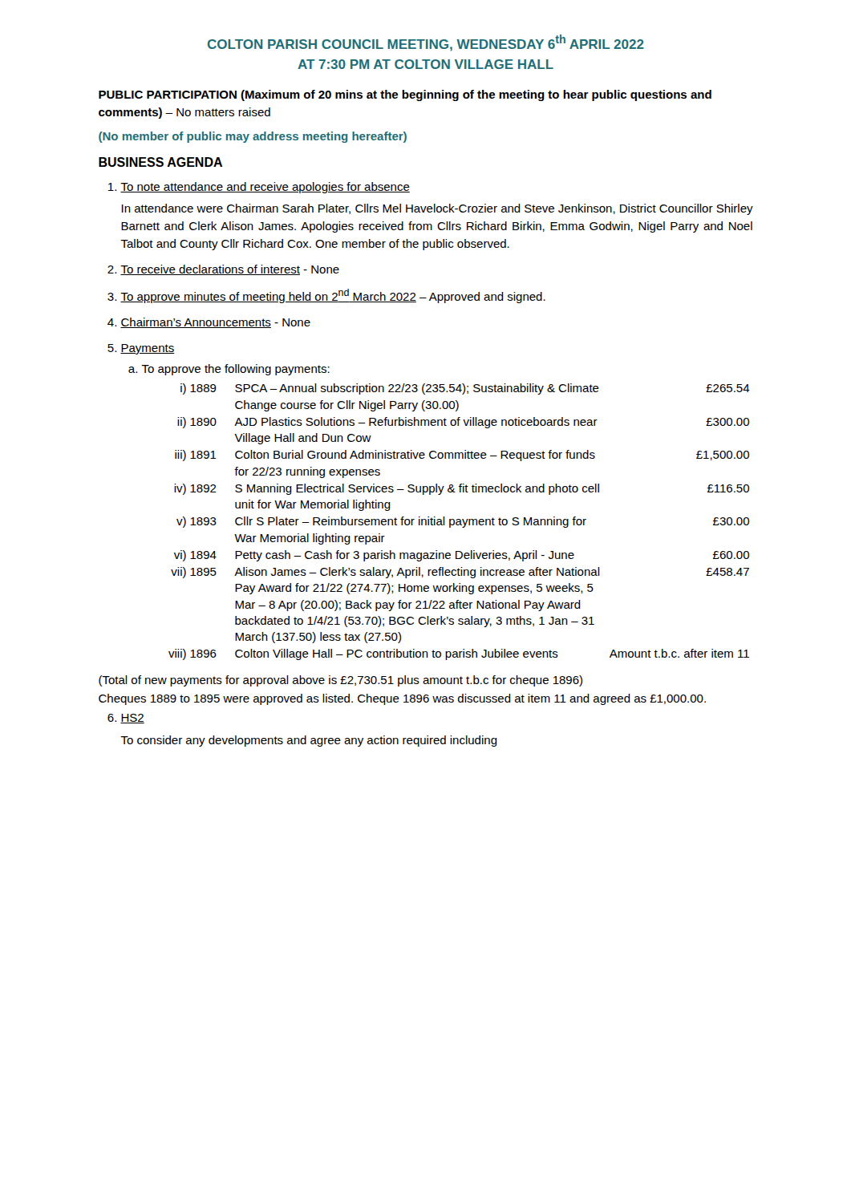COLTON PARISH COUNCIL MEETING, WEDNESDAY 6th APRIL 2022
AT 7:30 PM AT COLTON VILLAGE HALL
PUBLIC PARTICIPATION (Maximum of 20 mins at the beginning of the meeting to hear public questions and comments) – No matters raised
(No member of public may address meeting hereafter)
BUSINESS AGENDA
To note attendance and receive apologies for absence
In attendance were Chairman Sarah Plater, Cllrs Mel Havelock-Crozier and Steve Jenkinson, District Councillor Shirley Barnett and Clerk Alison James. Apologies received from Cllrs Richard Birkin, Emma Godwin, Nigel Parry and Noel Talbot and County Cllr Richard Cox. One member of the public observed.
To receive declarations of interest - None
To approve minutes of meeting held on 2nd March 2022 – Approved and signed.
Chairman’s Announcements - None
Payments
To approve the following payments:
| i) | 1889 | SPCA – Annual subscription 22/23 (235.54); Sustainability & Climate Change course for Cllr Nigel Parry (30.00) | £265.54 |
| ii) | 1890 | AJD Plastics Solutions – Refurbishment of village noticeboards near Village Hall and Dun Cow | £300.00 |
| iii) | 1891 | Colton Burial Ground Administrative Committee – Request for funds for 22/23 running expenses | £1,500.00 |
| iv) | 1892 | S Manning Electrical Services – Supply & fit timeclock and photo cell unit for War Memorial lighting | £116.50 |
| v) | 1893 | Cllr S Plater – Reimbursement for initial payment to S Manning for War Memorial lighting repair | £30.00 |
| vi) | 1894 | Petty cash – Cash for 3 parish magazine Deliveries, April - June | £60.00 |
| vii) | 1895 | Alison James – Clerk’s salary, April, reflecting increase after National Pay Award for 21/22 (274.77); Home working expenses, 5 weeks, 5 Mar – 8 Apr (20.00); Back pay for 21/22 after National Pay Award backdated to 1/4/21 (53.70); BGC Clerk’s salary, 3 mths, 1 Jan – 31 March (137.50) less tax (27.50) | £458.47 |
| viii) | 1896 | Colton Village Hall – PC contribution to parish Jubilee events | Amount t.b.c. after item 11 |
(Total of new payments for approval above is £2,730.51 plus amount t.b.c for cheque 1896)
Cheques 1889 to 1895 were approved as listed. Cheque 1896 was discussed at item 11 and agreed as £1,000.00.
HS2
To consider any developments and agree any action required including